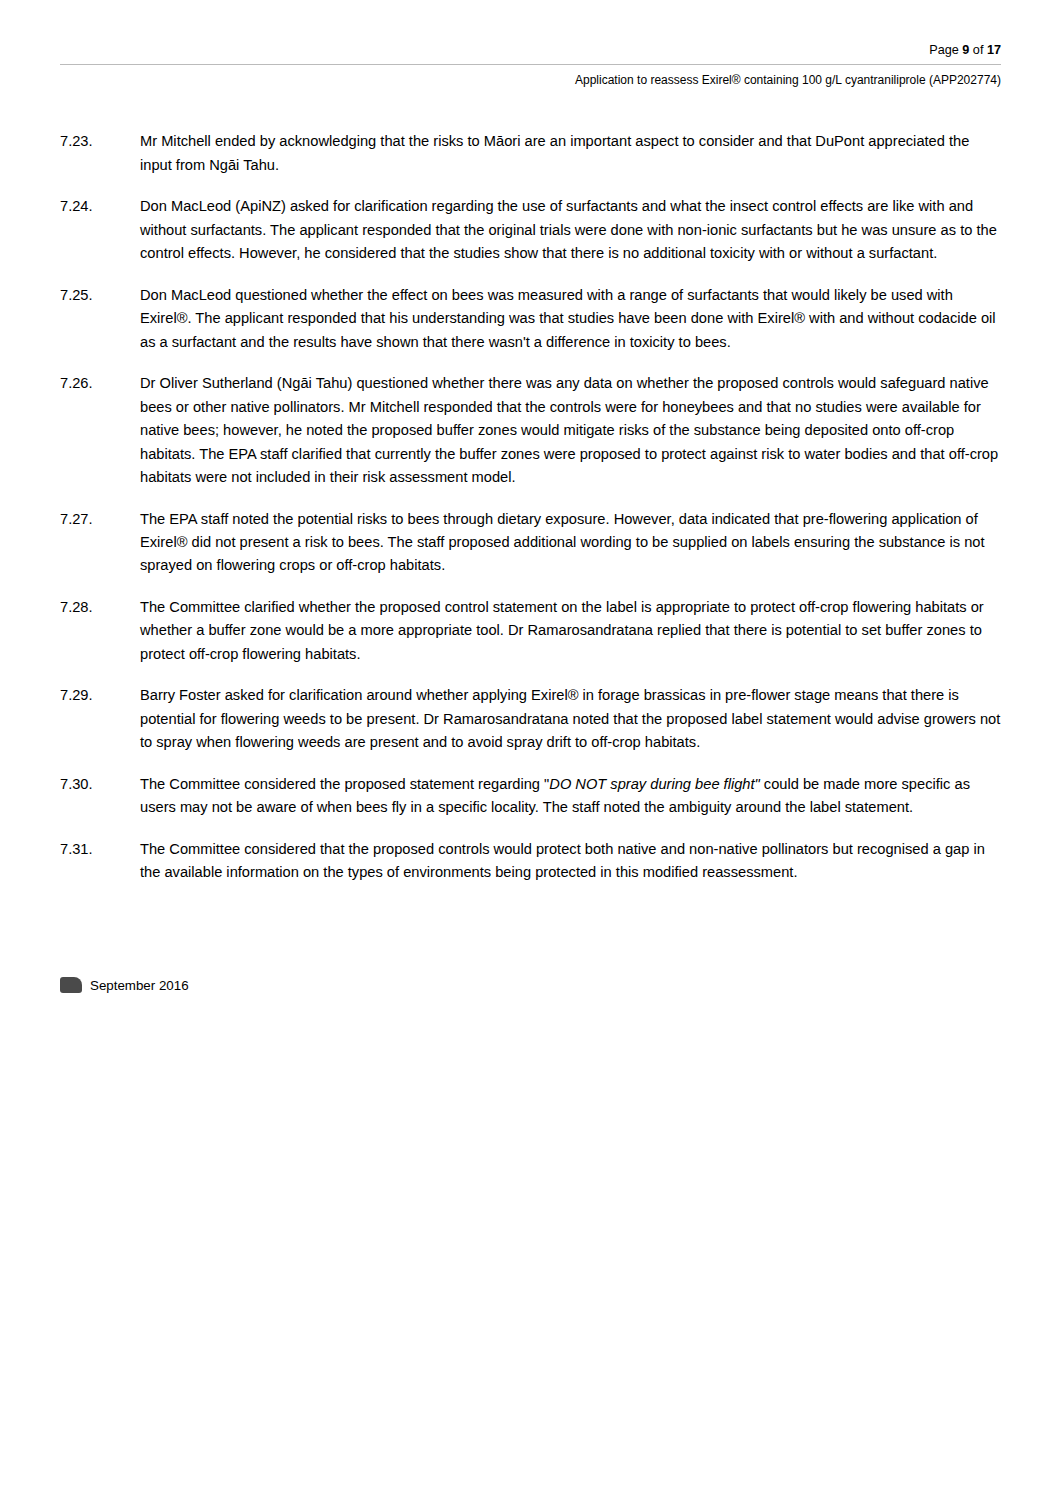Page 9 of 17
Application to reassess Exirel® containing 100 g/L cyantraniliprole (APP202774)
7.23. Mr Mitchell ended by acknowledging that the risks to Māori are an important aspect to consider and that DuPont appreciated the input from Ngāi Tahu.
7.24. Don MacLeod (ApiNZ) asked for clarification regarding the use of surfactants and what the insect control effects are like with and without surfactants. The applicant responded that the original trials were done with non-ionic surfactants but he was unsure as to the control effects. However, he considered that the studies show that there is no additional toxicity with or without a surfactant.
7.25. Don MacLeod questioned whether the effect on bees was measured with a range of surfactants that would likely be used with Exirel®. The applicant responded that his understanding was that studies have been done with Exirel® with and without codacide oil as a surfactant and the results have shown that there wasn't a difference in toxicity to bees.
7.26. Dr Oliver Sutherland (Ngāi Tahu) questioned whether there was any data on whether the proposed controls would safeguard native bees or other native pollinators. Mr Mitchell responded that the controls were for honeybees and that no studies were available for native bees; however, he noted the proposed buffer zones would mitigate risks of the substance being deposited onto off-crop habitats. The EPA staff clarified that currently the buffer zones were proposed to protect against risk to water bodies and that off-crop habitats were not included in their risk assessment model.
7.27. The EPA staff noted the potential risks to bees through dietary exposure. However, data indicated that pre-flowering application of Exirel® did not present a risk to bees. The staff proposed additional wording to be supplied on labels ensuring the substance is not sprayed on flowering crops or off-crop habitats.
7.28. The Committee clarified whether the proposed control statement on the label is appropriate to protect off-crop flowering habitats or whether a buffer zone would be a more appropriate tool. Dr Ramarosandratana replied that there is potential to set buffer zones to protect off-crop flowering habitats.
7.29. Barry Foster asked for clarification around whether applying Exirel® in forage brassicas in pre-flower stage means that there is potential for flowering weeds to be present. Dr Ramarosandratana noted that the proposed label statement would advise growers not to spray when flowering weeds are present and to avoid spray drift to off-crop habitats.
7.30. The Committee considered the proposed statement regarding "DO NOT spray during bee flight" could be made more specific as users may not be aware of when bees fly in a specific locality. The staff noted the ambiguity around the label statement.
7.31. The Committee considered that the proposed controls would protect both native and non-native pollinators but recognised a gap in the available information on the types of environments being protected in this modified reassessment.
September 2016